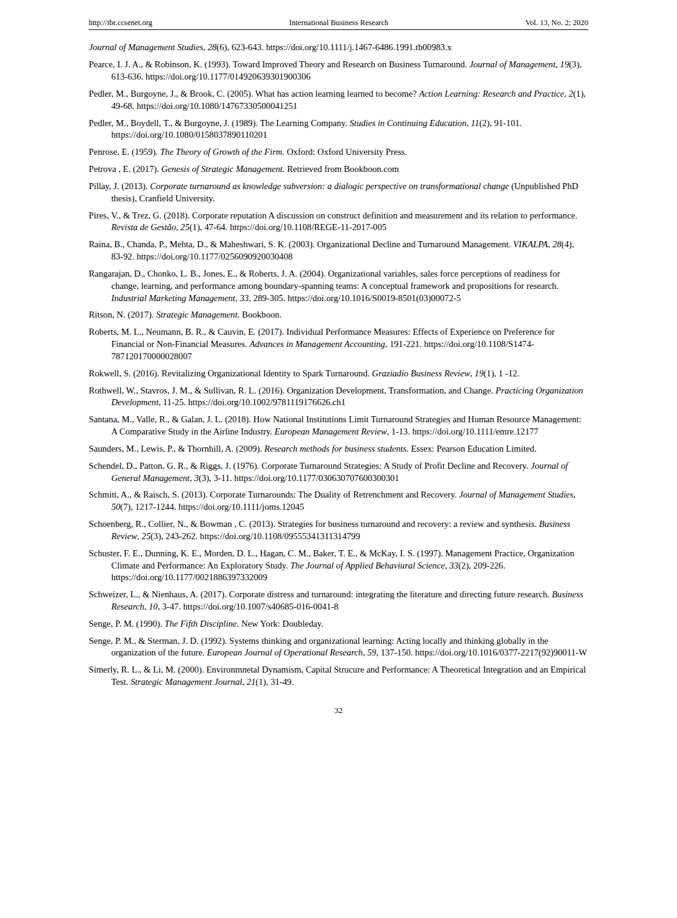http://ibr.ccsenet.org International Business Research Vol. 13, No. 2; 2020
Journal of Management Studies, 28(6), 623-643. https://doi.org/10.1111/j.1467-6486.1991.tb00983.x
Pearce, I. J. A., & Robinson, K. (1993). Toward Improved Theory and Research on Business Turnaround. Journal of Management, 19(3), 613-636. https://doi.org/10.1177/014920639301900306
Pedler, M., Burgoyne, J., & Brook, C. (2005). What has action learning learned to become? Action Learning: Research and Practice, 2(1), 49-68. https://doi.org/10.1080/14767330500041251
Pedler, M., Boydell, T., & Burgoyne, J. (1989). The Learning Company. Studies in Continuing Education, 11(2), 91-101. https://doi.org/10.1080/0158037890110201
Penrose, E. (1959). The Theory of Growth of the Firm. Oxford: Oxford University Press.
Petrova , E. (2017). Genesis of Strategic Management. Retrieved from Bookboon.com
Pillay, J. (2013). Corporate turnaround as knowledge subversion: a dialogic perspective on transformational change (Unpublished PhD thesis), Cranfield University.
Pires, V., & Trez, G. (2018). Corporate reputation A discussion on construct definition and measurement and its relation to performance. Revista de Gestão, 25(1), 47-64. https://doi.org/10.1108/REGE-11-2017-005
Raina, B., Chanda, P., Mehta, D., & Maheshwari, S. K. (2003). Organizational Decline and Turnaround Management. VIKALPA, 28(4), 83-92. https://doi.org/10.1177/0256090920030408
Rangarajan, D., Chonko, L. B., Jones, E., & Roberts, J. A. (2004). Organizational variables, sales force perceptions of readiness for change, learning, and performance among boundary-spanning teams: A conceptual framework and propositions for research. Industrial Marketing Management, 33, 289-305. https://doi.org/10.1016/S0019-8501(03)00072-5
Ritson, N. (2017). Strategic Management. Bookboon.
Roberts, M. L., Neumann, B. R., & Cauvin, E. (2017). Individual Performance Measures: Effects of Experience on Preference for Financial or Non-Financial Measures. Advances in Management Accounting, 191-221. https://doi.org/10.1108/S1474-787120170000028007
Rokwell, S. (2016). Revitalizing Organizational Identity to Spark Turnaround. Graziadio Business Review, 19(1), 1 -12.
Rothwell, W., Stavros, J. M., & Sullivan, R. L. (2016). Organization Development, Transformation, and Change. Practicing Organization Development, 11-25. https://doi.org/10.1002/9781119176626.ch1
Santana, M., Valle, R., & Galan, J. L. (2018). How National Institutions Limit Turnaround Strategies and Human Resource Management: A Comparative Study in the Airline Industry. European Management Review, 1-13. https://doi.org/10.1111/emre.12177
Saunders, M., Lewis, P., & Thornhill, A. (2009). Research methods for business students. Essex: Pearson Education Limited.
Schendel, D., Patton, G. R., & Riggs, J. (1976). Corporate Turnaround Strategies: A Study of Profit Decline and Recovery. Journal of General Management, 3(3), 3-11. https://doi.org/10.1177/030630707600300301
Schmitt, A., & Raisch, S. (2013). Corporate Turnarounds: The Duality of Retrenchment and Recovery. Journal of Management Studies, 50(7), 1217-1244. https://doi.org/10.1111/joms.12045
Schoenberg, R., Collier, N., & Bowman , C. (2013). Strategies for business turnaround and recovery: a review and synthesis. Business Review, 25(3), 243-262. https://doi.org/10.1108/09555341311314799
Schuster, F. E., Dunning, K. E., Morden, D. L., Hagan, C. M., Baker, T. E., & McKay, I. S. (1997). Management Practice, Organization Climate and Performance: An Exploratory Study. The Journal of Applied Behaviural Science, 33(2), 209-226. https://doi.org/10.1177/0021886397332009
Schweizer, L., & Nienhaus, A. (2017). Corporate distress and turnaround: integrating the literature and directing future research. Business Research, 10, 3-47. https://doi.org/10.1007/s40685-016-0041-8
Senge, P. M. (1990). The Fifth Discipline. New York: Doubleday.
Senge, P. M., & Sterman, J. D. (1992). Systems thinking and organizational learning: Acting locally and thinking globally in the organization of the future. European Journal of Operational Research, 59, 137-150. https://doi.org/10.1016/0377-2217(92)90011-W
Simerly, R. L., & Li, M. (2000). Environmnetal Dynamism, Capital Strucure and Performance: A Theoretical Integration and an Empirical Test. Strategic Management Journal, 21(1), 31-49.
32